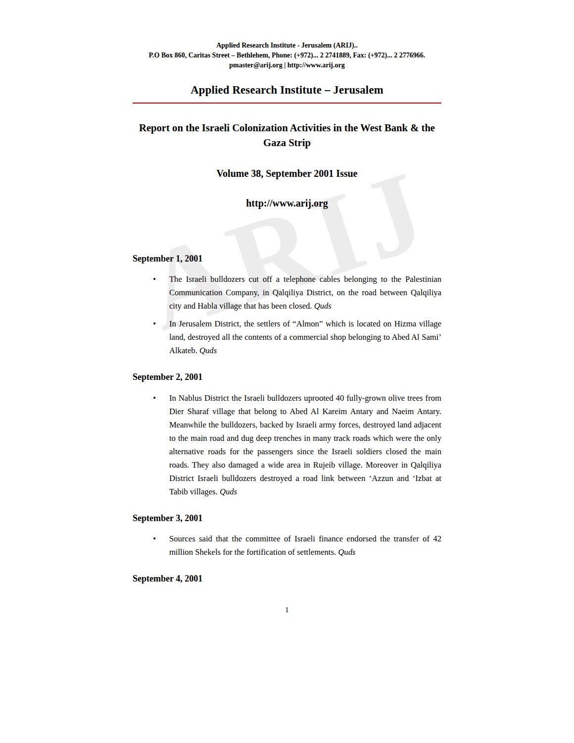ARIJ
Applied Research Institute - Jerusalem (ARIJ).. P.O Box 860, Caritas Street – Bethlehem, Phone: (+972)... 2 2741889, Fax: (+972)... 2 2776966. pmaster@arij.org | http://www.arij.org
Applied Research Institute – Jerusalem
Report on the Israeli Colonization Activities in the West Bank & the Gaza Strip
Volume 38, September 2001 Issue
http://www.arij.org
September 1, 2001
The Israeli bulldozers cut off a telephone cables belonging to the Palestinian Communication Company, in Qalqiliya District, on the road between Qalqiliya city and Habla village that has been closed. Quds
In Jerusalem District, the settlers of “Almon” which is located on Hizma village land, destroyed all the contents of a commercial shop belonging to Abed Al Sami’ Alkateb. Quds
September 2, 2001
In Nablus District the Israeli bulldozers uprooted 40 fully-grown olive trees from Dier Sharaf village that belong to Abed Al Kareim Antary and Naeim Antary. Meanwhile the bulldozers, backed by Israeli army forces, destroyed land adjacent to the main road and dug deep trenches in many track roads which were the only alternative roads for the passengers since the Israeli soldiers closed the main roads. They also damaged a wide area in Rujeib village. Moreover in Qalqiliya District Israeli bulldozers destroyed a road link between ‘Azzun and ‘Izbat at Tabib villages. Quds
September 3, 2001
Sources said that the committee of Israeli finance endorsed the transfer of 42 million Shekels for the fortification of settlements. Quds
September 4, 2001
1